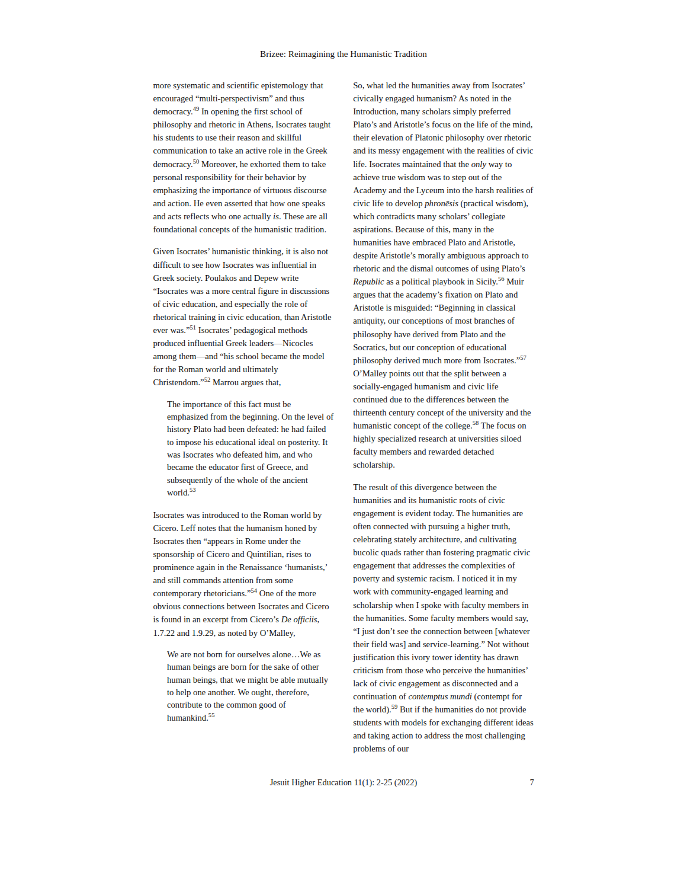Brizee: Reimagining the Humanistic Tradition
more systematic and scientific epistemology that encouraged “multi-perspectivism” and thus democracy.49 In opening the first school of philosophy and rhetoric in Athens, Isocrates taught his students to use their reason and skillful communication to take an active role in the Greek democracy.50 Moreover, he exhorted them to take personal responsibility for their behavior by emphasizing the importance of virtuous discourse and action. He even asserted that how one speaks and acts reflects who one actually is. These are all foundational concepts of the humanistic tradition.
Given Isocrates’ humanistic thinking, it is also not difficult to see how Isocrates was influential in Greek society. Poulakos and Depew write “Isocrates was a more central figure in discussions of civic education, and especially the role of rhetorical training in civic education, than Aristotle ever was.”51 Isocrates’ pedagogical methods produced influential Greek leaders—Nicocles among them—and “his school became the model for the Roman world and ultimately Christendom.”52 Marrou argues that,
The importance of this fact must be emphasized from the beginning. On the level of history Plato had been defeated: he had failed to impose his educational ideal on posterity. It was Isocrates who defeated him, and who became the educator first of Greece, and subsequently of the whole of the ancient world.53
Isocrates was introduced to the Roman world by Cicero. Leff notes that the humanism honed by Isocrates then “appears in Rome under the sponsorship of Cicero and Quintilian, rises to prominence again in the Renaissance ‘humanists,’ and still commands attention from some contemporary rhetoricians.”54 One of the more obvious connections between Isocrates and Cicero is found in an excerpt from Cicero’s De officiis, 1.7.22 and 1.9.29, as noted by O’Malley,
We are not born for ourselves alone…We as human beings are born for the sake of other human beings, that we might be able mutually to help one another. We ought, therefore, contribute to the common good of humankind.55
So, what led the humanities away from Isocrates’ civically engaged humanism? As noted in the Introduction, many scholars simply preferred Plato’s and Aristotle’s focus on the life of the mind, their elevation of Platonic philosophy over rhetoric and its messy engagement with the realities of civic life. Isocrates maintained that the only way to achieve true wisdom was to step out of the Academy and the Lyceum into the harsh realities of civic life to develop phronēsis (practical wisdom), which contradicts many scholars’ collegiate aspirations. Because of this, many in the humanities have embraced Plato and Aristotle, despite Aristotle’s morally ambiguous approach to rhetoric and the dismal outcomes of using Plato’s Republic as a political playbook in Sicily.56 Muir argues that the academy’s fixation on Plato and Aristotle is misguided: “Beginning in classical antiquity, our conceptions of most branches of philosophy have derived from Plato and the Socratics, but our conception of educational philosophy derived much more from Isocrates.”57 O’Malley points out that the split between a socially-engaged humanism and civic life continued due to the differences between the thirteenth century concept of the university and the humanistic concept of the college.58 The focus on highly specialized research at universities siloed faculty members and rewarded detached scholarship.
The result of this divergence between the humanities and its humanistic roots of civic engagement is evident today. The humanities are often connected with pursuing a higher truth, celebrating stately architecture, and cultivating bucolic quads rather than fostering pragmatic civic engagement that addresses the complexities of poverty and systemic racism. I noticed it in my work with community-engaged learning and scholarship when I spoke with faculty members in the humanities. Some faculty members would say, “I just don’t see the connection between [whatever their field was] and service-learning.” Not without justification this ivory tower identity has drawn criticism from those who perceive the humanities’ lack of civic engagement as disconnected and a continuation of contemptus mundi (contempt for the world).59 But if the humanities do not provide students with models for exchanging different ideas and taking action to address the most challenging problems of our
Jesuit Higher Education 11(1): 2-25 (2022)
7